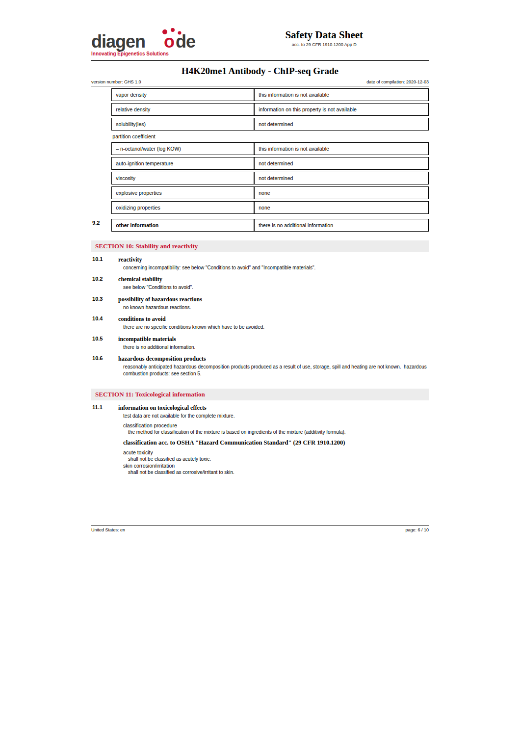diagen o de Innovating Epigenetics Solutions
Safety Data Sheet
acc. to 29 CFR 1910.1200 App D
H4K20me1 Antibody - ChIP-seq Grade
version number: GHS 1.0
date of compilation: 2020-12-03
| vapor density | this information is not available |
| relative density | information on this property is not available |
| solubility(ies) | not determined |
partition coefficient
| – n-octanol/water (log KOW) | this information is not available |
| auto-ignition temperature | not determined |
| viscosity | not determined |
| explosive properties | none |
| oxidizing properties | none |
9.2
| other information | there is no additional information |
SECTION 10: Stability and reactivity
10.1
reactivity
concerning incompatibility: see below "Conditions to avoid" and "Incompatible materials".
10.2
chemical stability
see below "Conditions to avoid".
10.3
possibility of hazardous reactions
no known hazardous reactions.
10.4
conditions to avoid
there are no specific conditions known which have to be avoided.
10.5
incompatible materials
there is no additional information.
10.6
hazardous decomposition products
reasonably anticipated hazardous decomposition products produced as a result of use, storage, spill and heating are not known. hazardous combustion products: see section 5.
SECTION 11: Toxicological information
11.1
information on toxicological effects
test data are not available for the complete mixture.
classification procedure
the method for classification of the mixture is based on ingredients of the mixture (additivity formula).
classification acc. to OSHA "Hazard Communication Standard" (29 CFR 1910.1200)
acute toxicity
shall not be classified as acutely toxic.
skin corrosion/irritation
shall not be classified as corrosive/irritant to skin.
United States: en
page: 6 / 10